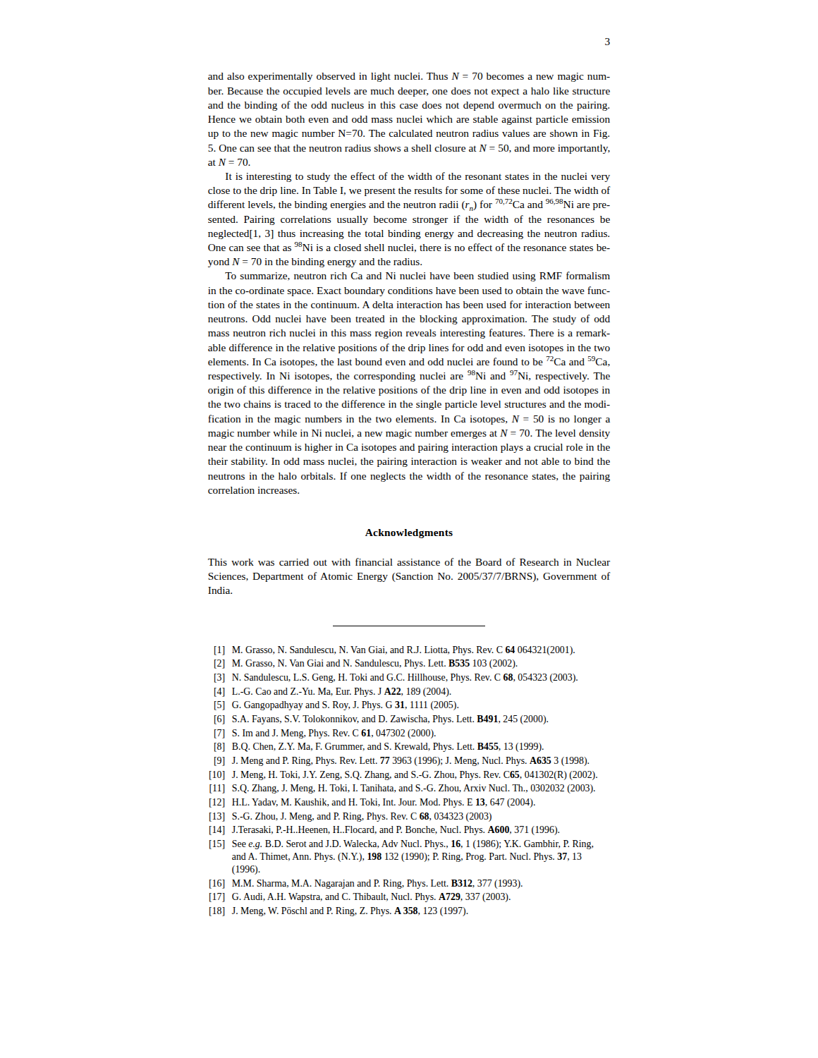3
and also experimentally observed in light nuclei. Thus N = 70 becomes a new magic number. Because the occupied levels are much deeper, one does not expect a halo like structure and the binding of the odd nucleus in this case does not depend overmuch on the pairing. Hence we obtain both even and odd mass nuclei which are stable against particle emission up to the new magic number N=70. The calculated neutron radius values are shown in Fig. 5. One can see that the neutron radius shows a shell closure at N = 50, and more importantly, at N = 70.
It is interesting to study the effect of the width of the resonant states in the nuclei very close to the drip line. In Table I, we present the results for some of these nuclei. The width of different levels, the binding energies and the neutron radii (rn) for 70,72Ca and 96,98Ni are presented. Pairing correlations usually become stronger if the width of the resonances be neglected[1, 3] thus increasing the total binding energy and decreasing the neutron radius. One can see that as 98Ni is a closed shell nuclei, there is no effect of the resonance states beyond N = 70 in the binding energy and the radius.
To summarize, neutron rich Ca and Ni nuclei have been studied using RMF formalism in the co-ordinate space. Exact boundary conditions have been used to obtain the wave function of the states in the continuum. A delta interaction has been used for interaction between neutrons. Odd nuclei have been treated in the blocking approximation. The study of odd mass neutron rich nuclei in this mass region reveals interesting features. There is a remarkable difference in the relative positions of the drip lines for odd and even isotopes in the two elements. In Ca isotopes, the last bound even and odd nuclei are found to be 72Ca and 59Ca, respectively. In Ni isotopes, the corresponding nuclei are 98Ni and 97Ni, respectively. The origin of this difference in the relative positions of the drip line in even and odd isotopes in the two chains is traced to the difference in the single particle level structures and the modification in the magic numbers in the two elements. In Ca isotopes, N = 50 is no longer a magic number while in Ni nuclei, a new magic number emerges at N = 70. The level density near the continuum is higher in Ca isotopes and pairing interaction plays a crucial role in the their stability. In odd mass nuclei, the pairing interaction is weaker and not able to bind the neutrons in the halo orbitals. If one neglects the width of the resonance states, the pairing correlation increases.
Acknowledgments
This work was carried out with financial assistance of the Board of Research in Nuclear Sciences, Department of Atomic Energy (Sanction No. 2005/37/7/BRNS), Government of India.
[1] M. Grasso, N. Sandulescu, N. Van Giai, and R.J. Liotta, Phys. Rev. C 64 064321(2001).
[2] M. Grasso, N. Van Giai and N. Sandulescu, Phys. Lett. B535 103 (2002).
[3] N. Sandulescu, L.S. Geng, H. Toki and G.C. Hillhouse, Phys. Rev. C 68, 054323 (2003).
[4] L.-G. Cao and Z.-Yu. Ma, Eur. Phys. J A22, 189 (2004).
[5] G. Gangopadhyay and S. Roy, J. Phys. G 31, 1111 (2005).
[6] S.A. Fayans, S.V. Tolokonnikov, and D. Zawischa, Phys. Lett. B491, 245 (2000).
[7] S. Im and J. Meng, Phys. Rev. C 61, 047302 (2000).
[8] B.Q. Chen, Z.Y. Ma, F. Grummer, and S. Krewald, Phys. Lett. B455, 13 (1999).
[9] J. Meng and P. Ring, Phys. Rev. Lett. 77 3963 (1996); J. Meng, Nucl. Phys. A635 3 (1998).
[10] J. Meng, H. Toki, J.Y. Zeng, S.Q. Zhang, and S.-G. Zhou, Phys. Rev. C65, 041302(R) (2002).
[11] S.Q. Zhang, J. Meng, H. Toki, I. Tanihata, and S.-G. Zhou, Arxiv Nucl. Th., 0302032 (2003).
[12] H.L. Yadav, M. Kaushik, and H. Toki, Int. Jour. Mod. Phys. E 13, 647 (2004).
[13] S.-G. Zhou, J. Meng, and P. Ring, Phys. Rev. C 68, 034323 (2003)
[14] J.Terasaki, P.-H..Heenen, H..Flocard, and P. Bonche, Nucl. Phys. A600, 371 (1996).
[15] See e.g. B.D. Serot and J.D. Walecka, Adv Nucl. Phys., 16, 1 (1986); Y.K. Gambhir, P. Ring, and A. Thimet, Ann. Phys. (N.Y.), 198 132 (1990); P. Ring, Prog. Part. Nucl. Phys. 37, 13 (1996).
[16] M.M. Sharma, M.A. Nagarajan and P. Ring, Phys. Lett. B312, 377 (1993).
[17] G. Audi, A.H. Wapstra, and C. Thibault, Nucl. Phys. A729, 337 (2003).
[18] J. Meng, W. Pöschl and P. Ring, Z. Phys. A 358, 123 (1997).